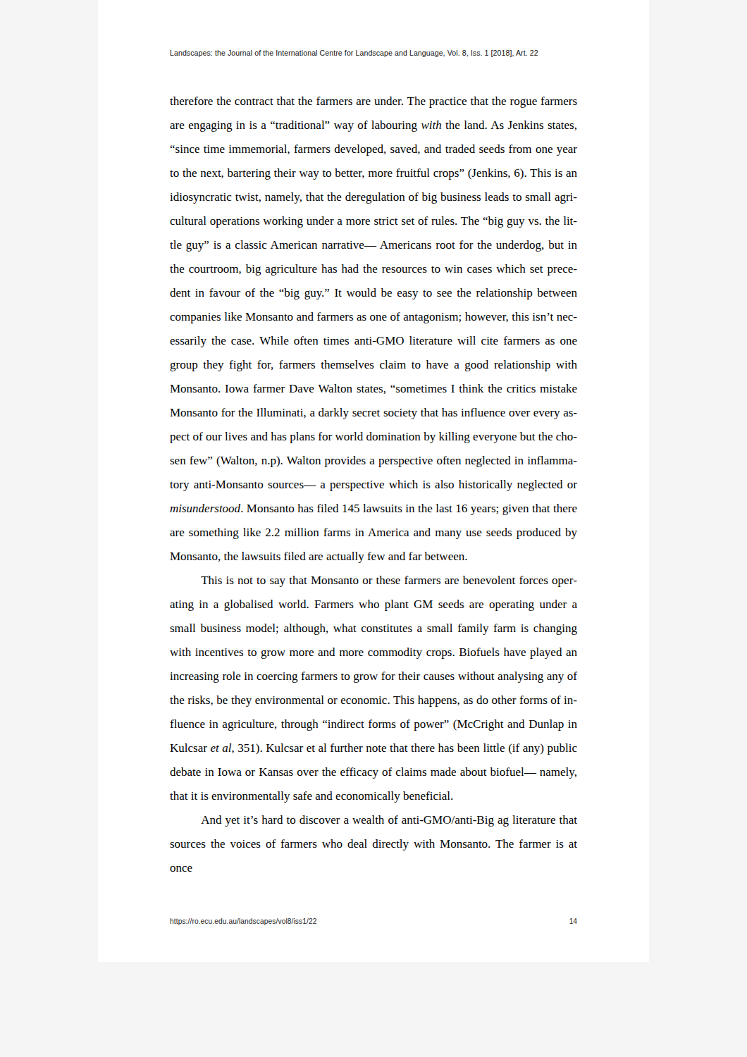Landscapes: the Journal of the International Centre for Landscape and Language, Vol. 8, Iss. 1 [2018], Art. 22
therefore the contract that the farmers are under. The practice that the rogue farmers are engaging in is a “traditional” way of labouring with the land. As Jenkins states, “since time immemorial, farmers developed, saved, and traded seeds from one year to the next, bartering their way to better, more fruitful crops” (Jenkins, 6). This is an idiosyncratic twist, namely, that the deregulation of big business leads to small agricultural operations working under a more strict set of rules. The “big guy vs. the little guy” is a classic American narrative— Americans root for the underdog, but in the courtroom, big agriculture has had the resources to win cases which set precedent in favour of the “big guy.” It would be easy to see the relationship between companies like Monsanto and farmers as one of antagonism; however, this isn’t necessarily the case. While often times anti-GMO literature will cite farmers as one group they fight for, farmers themselves claim to have a good relationship with Monsanto. Iowa farmer Dave Walton states, “sometimes I think the critics mistake Monsanto for the Illuminati, a darkly secret society that has influence over every aspect of our lives and has plans for world domination by killing everyone but the chosen few” (Walton, n.p). Walton provides a perspective often neglected in inflammatory anti-Monsanto sources— a perspective which is also historically neglected or misunderstood. Monsanto has filed 145 lawsuits in the last 16 years; given that there are something like 2.2 million farms in America and many use seeds produced by Monsanto, the lawsuits filed are actually few and far between.
This is not to say that Monsanto or these farmers are benevolent forces operating in a globalised world. Farmers who plant GM seeds are operating under a small business model; although, what constitutes a small family farm is changing with incentives to grow more and more commodity crops. Biofuels have played an increasing role in coercing farmers to grow for their causes without analysing any of the risks, be they environmental or economic. This happens, as do other forms of influence in agriculture, through “indirect forms of power” (McCright and Dunlap in Kulcsar et al, 351). Kulcsar et al further note that there has been little (if any) public debate in Iowa or Kansas over the efficacy of claims made about biofuel— namely, that it is environmentally safe and economically beneficial.
And yet it’s hard to discover a wealth of anti-GMO/anti-Big ag literature that sources the voices of farmers who deal directly with Monsanto. The farmer is at once
https://ro.ecu.edu.au/landscapes/vol8/iss1/22 14